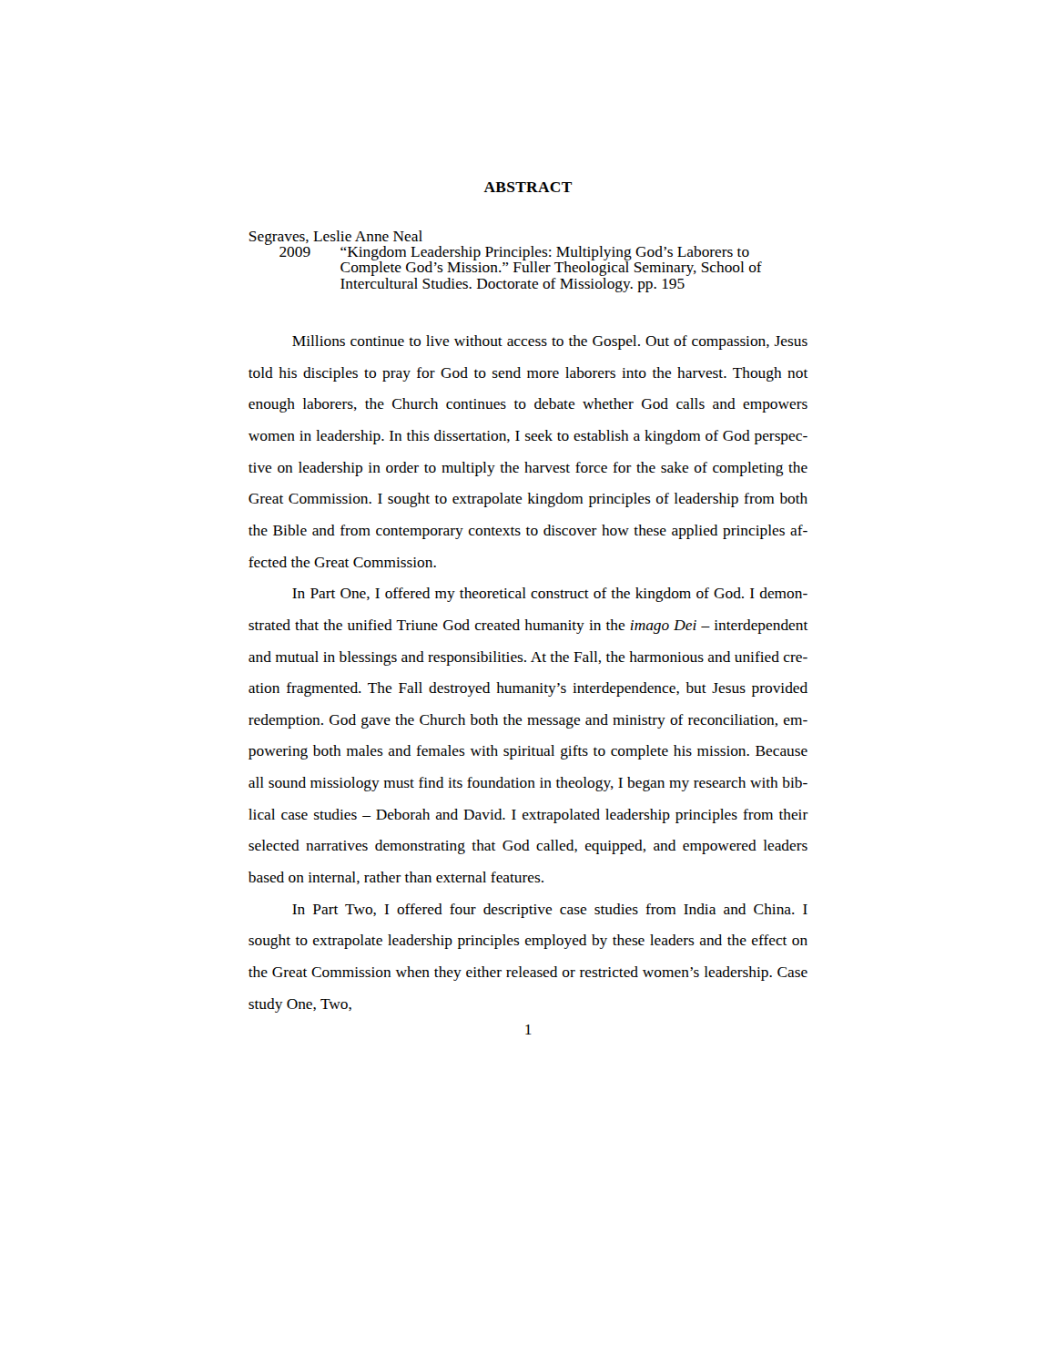ABSTRACT
Segraves, Leslie Anne Neal
2009
“Kingdom Leadership Principles: Multiplying God’s Laborers to Complete God’s Mission.” Fuller Theological Seminary, School of Intercultural Studies. Doctorate of Missiology. pp. 195
Millions continue to live without access to the Gospel. Out of compassion, Jesus told his disciples to pray for God to send more laborers into the harvest. Though not enough laborers, the Church continues to debate whether God calls and empowers women in leadership. In this dissertation, I seek to establish a kingdom of God perspective on leadership in order to multiply the harvest force for the sake of completing the Great Commission. I sought to extrapolate kingdom principles of leadership from both the Bible and from contemporary contexts to discover how these applied principles affected the Great Commission.
In Part One, I offered my theoretical construct of the kingdom of God. I demonstrated that the unified Triune God created humanity in the imago Dei – interdependent and mutual in blessings and responsibilities. At the Fall, the harmonious and unified creation fragmented. The Fall destroyed humanity’s interdependence, but Jesus provided redemption. God gave the Church both the message and ministry of reconciliation, empowering both males and females with spiritual gifts to complete his mission. Because all sound missiology must find its foundation in theology, I began my research with biblical case studies – Deborah and David. I extrapolated leadership principles from their selected narratives demonstrating that God called, equipped, and empowered leaders based on internal, rather than external features.
In Part Two, I offered four descriptive case studies from India and China. I sought to extrapolate leadership principles employed by these leaders and the effect on the Great Commission when they either released or restricted women’s leadership. Case study One, Two,
1